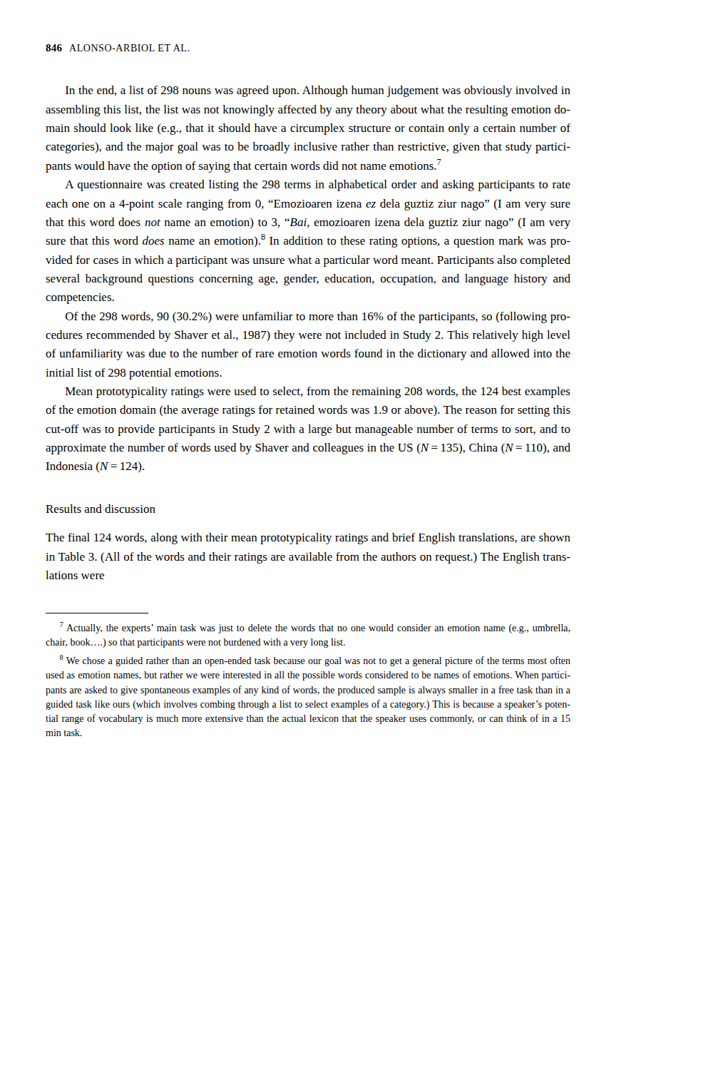846 ALONSO-ARBIOL ET AL.
In the end, a list of 298 nouns was agreed upon. Although human judgement was obviously involved in assembling this list, the list was not knowingly affected by any theory about what the resulting emotion domain should look like (e.g., that it should have a circumplex structure or contain only a certain number of categories), and the major goal was to be broadly inclusive rather than restrictive, given that study participants would have the option of saying that certain words did not name emotions.7
A questionnaire was created listing the 298 terms in alphabetical order and asking participants to rate each one on a 4-point scale ranging from 0, “Emozioaren izena ez dela guztiz ziur nago” (I am very sure that this word does not name an emotion) to 3, “Bai, emozioaren izena dela guztiz ziur nago” (I am very sure that this word does name an emotion).8 In addition to these rating options, a question mark was provided for cases in which a participant was unsure what a particular word meant. Participants also completed several background questions concerning age, gender, education, occupation, and language history and competencies.
Of the 298 words, 90 (30.2%) were unfamiliar to more than 16% of the participants, so (following procedures recommended by Shaver et al., 1987) they were not included in Study 2. This relatively high level of unfamiliarity was due to the number of rare emotion words found in the dictionary and allowed into the initial list of 298 potential emotions.
Mean prototypicality ratings were used to select, from the remaining 208 words, the 124 best examples of the emotion domain (the average ratings for retained words was 1.9 or above). The reason for setting this cut-off was to provide participants in Study 2 with a large but manageable number of terms to sort, and to approximate the number of words used by Shaver and colleagues in the US (N = 135), China (N = 110), and Indonesia (N = 124).
Results and discussion
The final 124 words, along with their mean prototypicality ratings and brief English translations, are shown in Table 3. (All of the words and their ratings are available from the authors on request.) The English translations were
7 Actually, the experts’ main task was just to delete the words that no one would consider an emotion name (e.g., umbrella, chair, book….) so that participants were not burdened with a very long list.
8 We chose a guided rather than an open-ended task because our goal was not to get a general picture of the terms most often used as emotion names, but rather we were interested in all the possible words considered to be names of emotions. When participants are asked to give spontaneous examples of any kind of words, the produced sample is always smaller in a free task than in a guided task like ours (which involves combing through a list to select examples of a category.) This is because a speaker’s potential range of vocabulary is much more extensive than the actual lexicon that the speaker uses commonly, or can think of in a 15 min task.